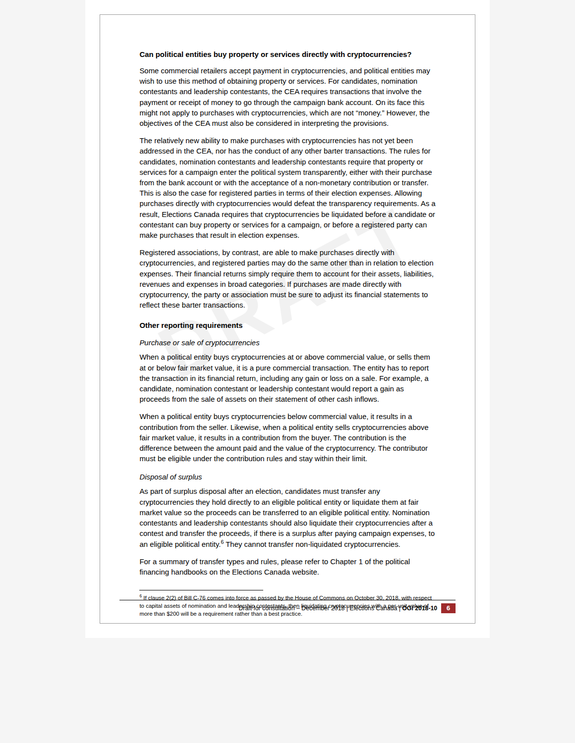DRAFT
Can political entities buy property or services directly with cryptocurrencies?
Some commercial retailers accept payment in cryptocurrencies, and political entities may wish to use this method of obtaining property or services. For candidates, nomination contestants and leadership contestants, the CEA requires transactions that involve the payment or receipt of money to go through the campaign bank account. On its face this might not apply to purchases with cryptocurrencies, which are not “money.” However, the objectives of the CEA must also be considered in interpreting the provisions.
The relatively new ability to make purchases with cryptocurrencies has not yet been addressed in the CEA, nor has the conduct of any other barter transactions. The rules for candidates, nomination contestants and leadership contestants require that property or services for a campaign enter the political system transparently, either with their purchase from the bank account or with the acceptance of a non-monetary contribution or transfer. This is also the case for registered parties in terms of their election expenses. Allowing purchases directly with cryptocurrencies would defeat the transparency requirements. As a result, Elections Canada requires that cryptocurrencies be liquidated before a candidate or contestant can buy property or services for a campaign, or before a registered party can make purchases that result in election expenses.
Registered associations, by contrast, are able to make purchases directly with cryptocurrencies, and registered parties may do the same other than in relation to election expenses. Their financial returns simply require them to account for their assets, liabilities, revenues and expenses in broad categories. If purchases are made directly with cryptocurrency, the party or association must be sure to adjust its financial statements to reflect these barter transactions.
Other reporting requirements
Purchase or sale of cryptocurrencies
When a political entity buys cryptocurrencies at or above commercial value, or sells them at or below fair market value, it is a pure commercial transaction. The entity has to report the transaction in its financial return, including any gain or loss on a sale. For example, a candidate, nomination contestant or leadership contestant would report a gain as proceeds from the sale of assets on their statement of other cash inflows.
When a political entity buys cryptocurrencies below commercial value, it results in a contribution from the seller. Likewise, when a political entity sells cryptocurrencies above fair market value, it results in a contribution from the buyer. The contribution is the difference between the amount paid and the value of the cryptocurrency. The contributor must be eligible under the contribution rules and stay within their limit.
Disposal of surplus
As part of surplus disposal after an election, candidates must transfer any cryptocurrencies they hold directly to an eligible political entity or liquidate them at fair market value so the proceeds can be transferred to an eligible political entity. Nomination contestants and leadership contestants should also liquidate their cryptocurrencies after a contest and transfer the proceeds, if there is a surplus after paying campaign expenses, to an eligible political entity.6 They cannot transfer non-liquidated cryptocurrencies.
For a summary of transfer types and rules, please refer to Chapter 1 of the political financing handbooks on the Elections Canada website.
6 If clause 2(2) of Bill C-76 comes into force as passed by the House of Commons on October 30, 2018, with respect to capital assets of nomination and leadership contestants, then liquidating cryptocurrencies with a per-unit value of more than $200 will be a requirement rather than a best practice.
Draft for consultation – December 2018 | Elections Canada | OGI 2018-10
6